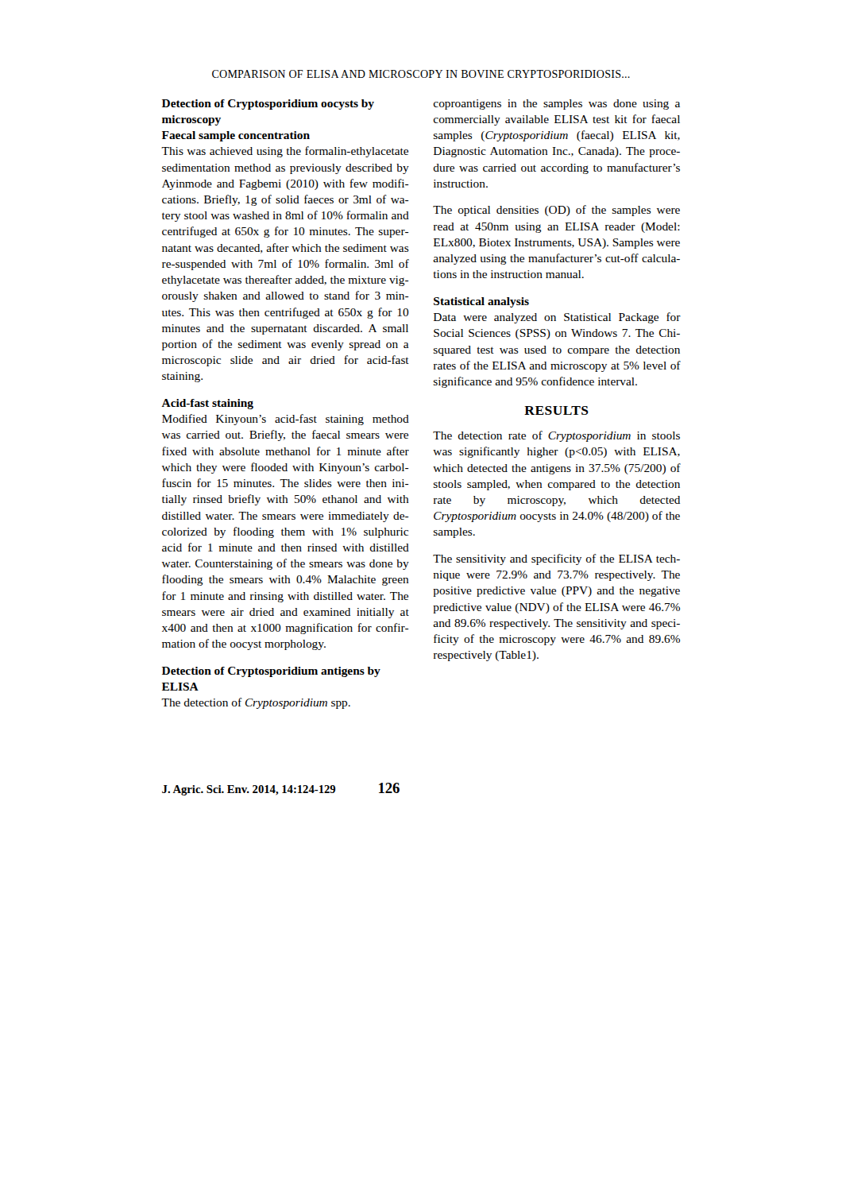COMPARISON OF ELISA AND MICROSCOPY IN BOVINE CRYPTOSPORIDIOSIS...
Detection of Cryptosporidium oocysts by microscopy
Faecal sample concentration
This was achieved using the formalin-ethylacetate sedimentation method as previously described by Ayinmode and Fagbemi (2010) with few modifications. Briefly, 1g of solid faeces or 3ml of watery stool was washed in 8ml of 10% formalin and centrifuged at 650x g for 10 minutes. The supernatant was decanted, after which the sediment was re-suspended with 7ml of 10% formalin. 3ml of ethylacetate was thereafter added, the mixture vigorously shaken and allowed to stand for 3 minutes. This was then centrifuged at 650x g for 10 minutes and the supernatant discarded. A small portion of the sediment was evenly spread on a microscopic slide and air dried for acid-fast staining.
Acid-fast staining
Modified Kinyoun’s acid-fast staining method was carried out. Briefly, the faecal smears were fixed with absolute methanol for 1 minute after which they were flooded with Kinyoun’s carbolfuscin for 15 minutes. The slides were then initially rinsed briefly with 50% ethanol and with distilled water. The smears were immediately decolorized by flooding them with 1% sulphuric acid for 1 minute and then rinsed with distilled water. Counterstaining of the smears was done by flooding the smears with 0.4% Malachite green for 1 minute and rinsing with distilled water. The smears were air dried and examined initially at x400 and then at x1000 magnification for confirmation of the oocyst morphology.
Detection of Cryptosporidium antigens by ELISA
The detection of Cryptosporidium spp.
coproantigens in the samples was done using a commercially available ELISA test kit for faecal samples (Cryptosporidium (faecal) ELISA kit, Diagnostic Automation Inc., Canada). The procedure was carried out according to manufacturer’s instruction.
The optical densities (OD) of the samples were read at 450nm using an ELISA reader (Model: ELx800, Biotex Instruments, USA). Samples were analyzed using the manufacturer’s cut-off calculations in the instruction manual.
Statistical analysis
Data were analyzed on Statistical Package for Social Sciences (SPSS) on Windows 7. The Chi-squared test was used to compare the detection rates of the ELISA and microscopy at 5% level of significance and 95% confidence interval.
RESULTS
The detection rate of Cryptosporidium in stools was significantly higher (p<0.05) with ELISA, which detected the antigens in 37.5% (75/200) of stools sampled, when compared to the detection rate by microscopy, which detected Cryptosporidium oocysts in 24.0% (48/200) of the samples.
The sensitivity and specificity of the ELISA technique were 72.9% and 73.7% respectively. The positive predictive value (PPV) and the negative predictive value (NDV) of the ELISA were 46.7% and 89.6% respectively. The sensitivity and specificity of the microscopy were 46.7% and 89.6% respectively (Table1).
J. Agric. Sci. Env. 2014, 14:124-129 126